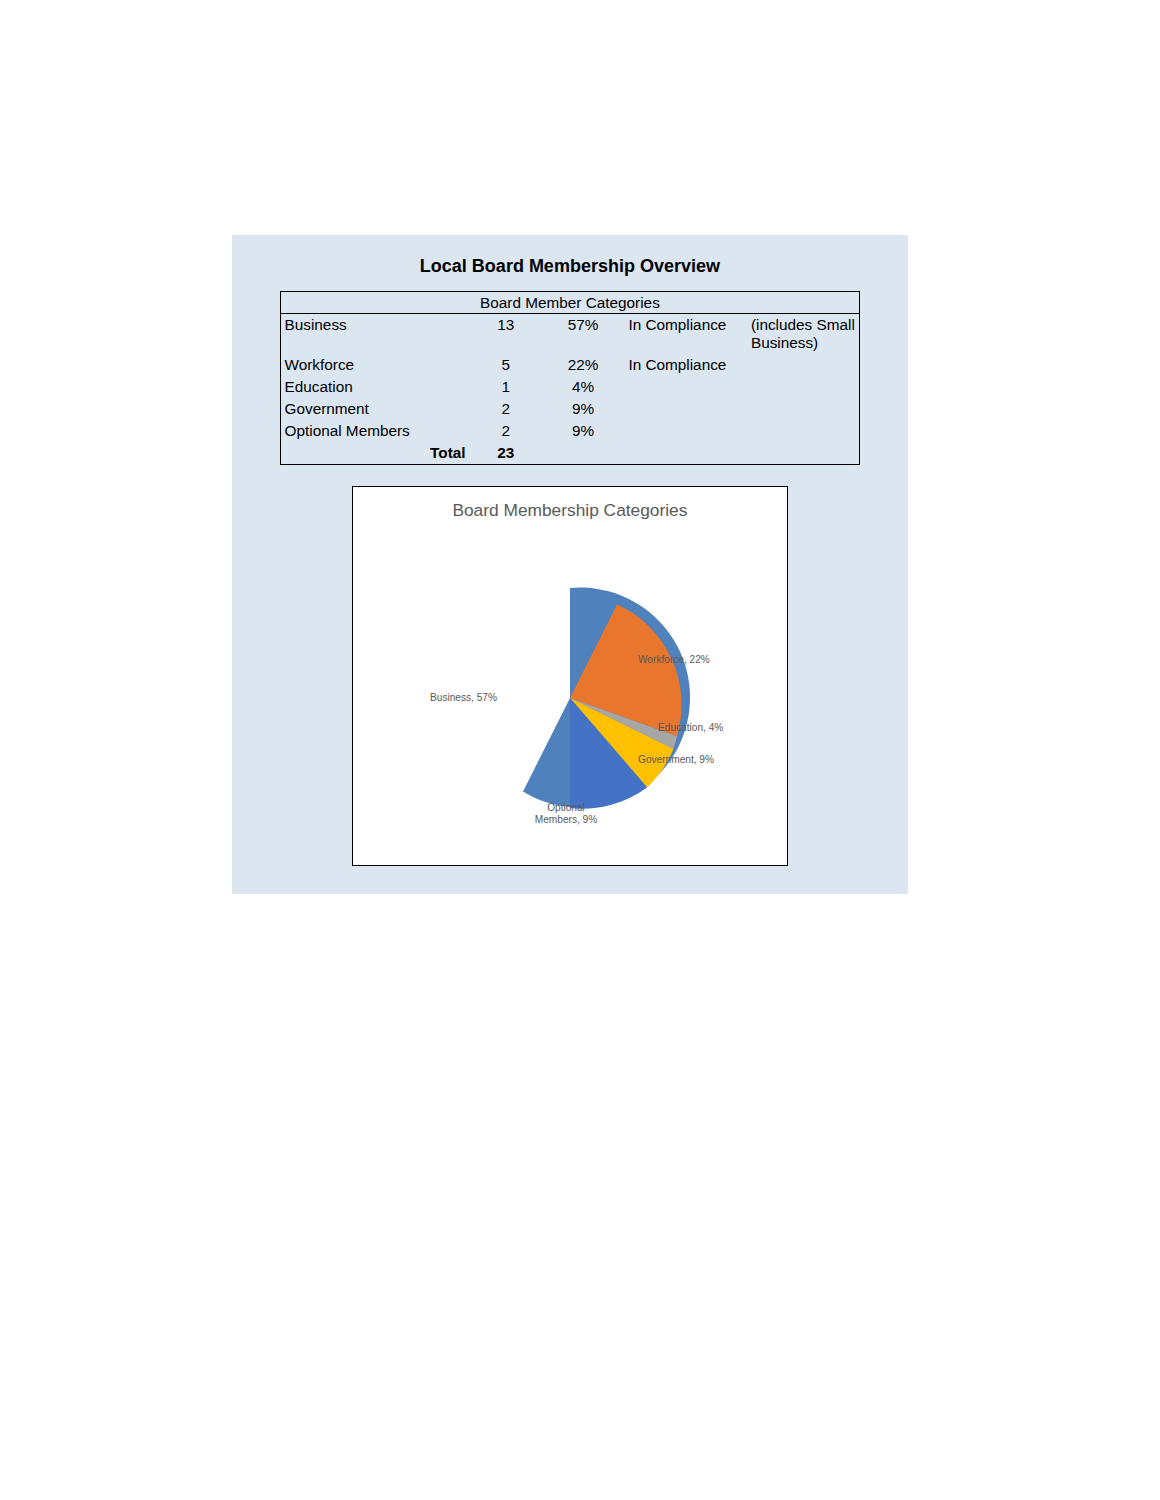Local Board Membership Overview
| Board Member Categories |
| Business | 13 | 57% | In Compliance | (includes Small Business) |
| Workforce | 5 | 22% | In Compliance | |
| Education | 1 | 4% | | |
| Government | 2 | 9% | | |
| Optional Members | 2 | 9% | | |
| Total | 23 | | | |
Board Membership Categories
Pie centered at (200,175), r=110. Start at 12 o'clock, clockwise. Business 57% (205.2deg), Workforce 22% (79.2deg), Education 4% (14.4deg), Government 9% (32.4deg), Optional 9% (32.4deg) Business, 57% Workforce, 22% Education, 4% Government, 9% Optional Members, 9%